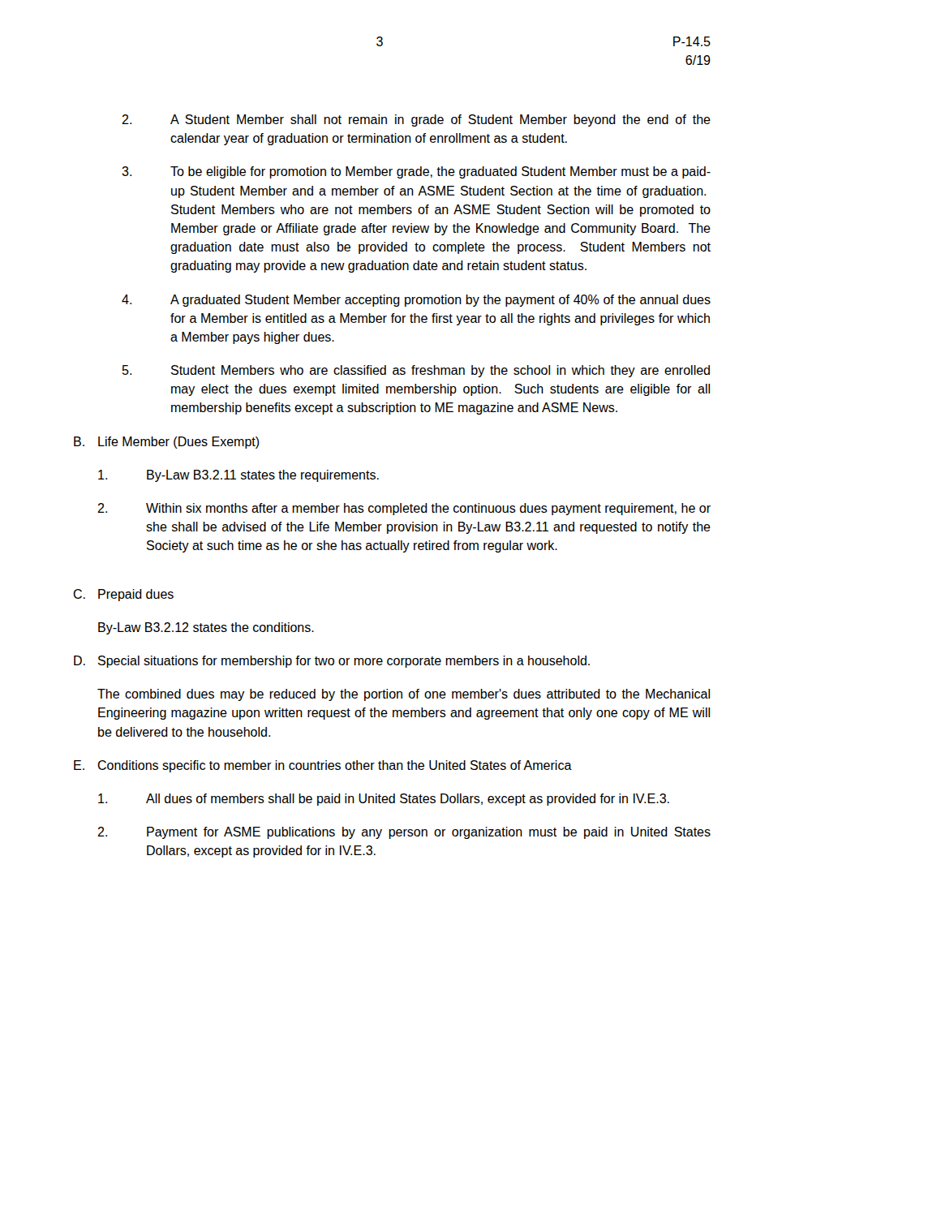3
P-14.5
6/19
2. A Student Member shall not remain in grade of Student Member beyond the end of the calendar year of graduation or termination of enrollment as a student.
3. To be eligible for promotion to Member grade, the graduated Student Member must be a paid-up Student Member and a member of an ASME Student Section at the time of graduation. Student Members who are not members of an ASME Student Section will be promoted to Member grade or Affiliate grade after review by the Knowledge and Community Board. The graduation date must also be provided to complete the process. Student Members not graduating may provide a new graduation date and retain student status.
4. A graduated Student Member accepting promotion by the payment of 40% of the annual dues for a Member is entitled as a Member for the first year to all the rights and privileges for which a Member pays higher dues.
5. Student Members who are classified as freshman by the school in which they are enrolled may elect the dues exempt limited membership option. Such students are eligible for all membership benefits except a subscription to ME magazine and ASME News.
B.
Life Member (Dues Exempt)
1. By-Law B3.2.11 states the requirements.
2. Within six months after a member has completed the continuous dues payment requirement, he or she shall be advised of the Life Member provision in By-Law B3.2.11 and requested to notify the Society at such time as he or she has actually retired from regular work.
C.
Prepaid dues
By-Law B3.2.12 states the conditions.
D.
Special situations for membership for two or more corporate members in a household.
The combined dues may be reduced by the portion of one member's dues attributed to the Mechanical Engineering magazine upon written request of the members and agreement that only one copy of ME will be delivered to the household.
E.
Conditions specific to member in countries other than the United States of America
1. All dues of members shall be paid in United States Dollars, except as provided for in IV.E.3.
2. Payment for ASME publications by any person or organization must be paid in United States Dollars, except as provided for in IV.E.3.